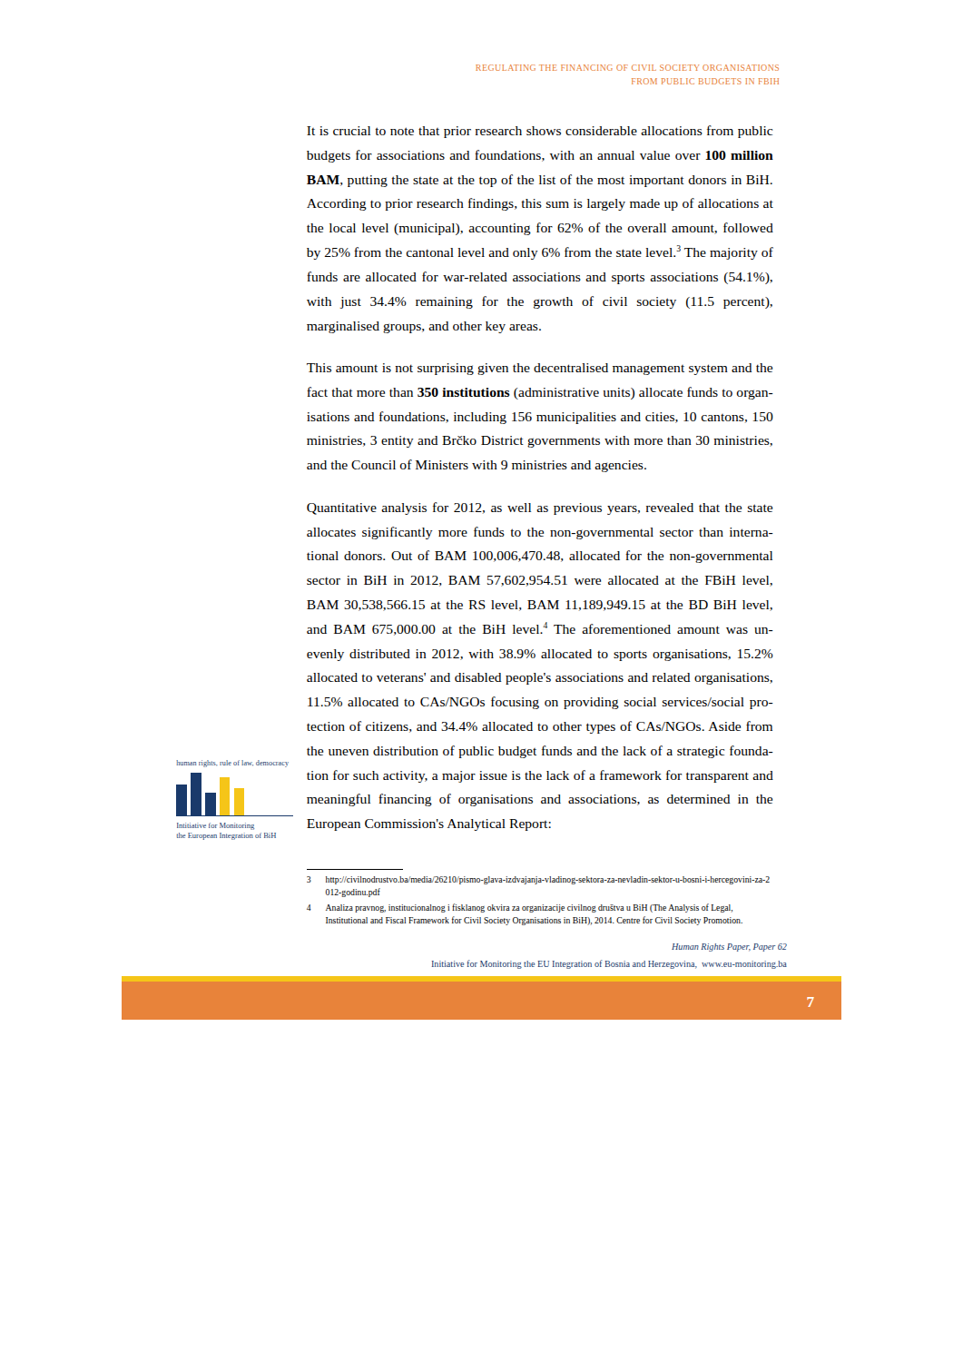Regulating the Financing of Civil Society Organisations
from Public Budgets in FBiH
It is crucial to note that prior research shows considerable allocations from public budgets for associations and foundations, with an annual value over 100 million BAM, putting the state at the top of the list of the most important donors in BiH. According to prior research findings, this sum is largely made up of allocations at the local level (municipal), accounting for 62% of the overall amount, followed by 25% from the cantonal level and only 6% from the state level.3 The majority of funds are allocated for war-related associations and sports associations (54.1%), with just 34.4% remaining for the growth of civil society (11.5 percent), marginalised groups, and other key areas.
This amount is not surprising given the decentralised management system and the fact that more than 350 institutions (administrative units) allocate funds to organisations and foundations, including 156 municipalities and cities, 10 cantons, 150 ministries, 3 entity and Brčko District governments with more than 30 ministries, and the Council of Ministers with 9 ministries and agencies.
Quantitative analysis for 2012, as well as previous years, revealed that the state allocates significantly more funds to the non-governmental sector than international donors. Out of BAM 100,006,470.48, allocated for the non-governmental sector in BiH in 2012, BAM 57,602,954.51 were allocated at the FBiH level, BAM 30,538,566.15 at the RS level, BAM 11,189,949.15 at the BD BiH level, and BAM 675,000.00 at the BiH level.4 The aforementioned amount was unevenly distributed in 2012, with 38.9% allocated to sports organisations, 15.2% allocated to veterans' and disabled people's associations and related organisations, 11.5% allocated to CAs/NGOs focusing on providing social services/social protection of citizens, and 34.4% allocated to other types of CAs/NGOs. Aside from the uneven distribution of public budget funds and the lack of a strategic foundation for such activity, a major issue is the lack of a framework for transparent and meaningful financing of organisations and associations, as determined in the European Commission's Analytical Report:
human rights, rule of law, democracy
Intitiative for Monitoring
the European Integration of BiH
3 http://civilnodrustvo.ba/media/26210/pismo-glava-izdvajanja-vladinog-sektora-za-nevladin-sektor-u-bosni-i-hercegovini-za-2012-godinu.pdf
4 Analiza pravnog, institucionalnog i fisklanog okvira za organizacije civilnog društva u BiH (The Analysis of Legal, Institutional and Fiscal Framework for Civil Society Organisations in BiH), 2014. Centre for Civil Society Promotion.
Human Rights Paper, Paper 62
Initiative for Monitoring the EU Integration of Bosnia and Herzegovina, www.eu-monitoring.ba
7